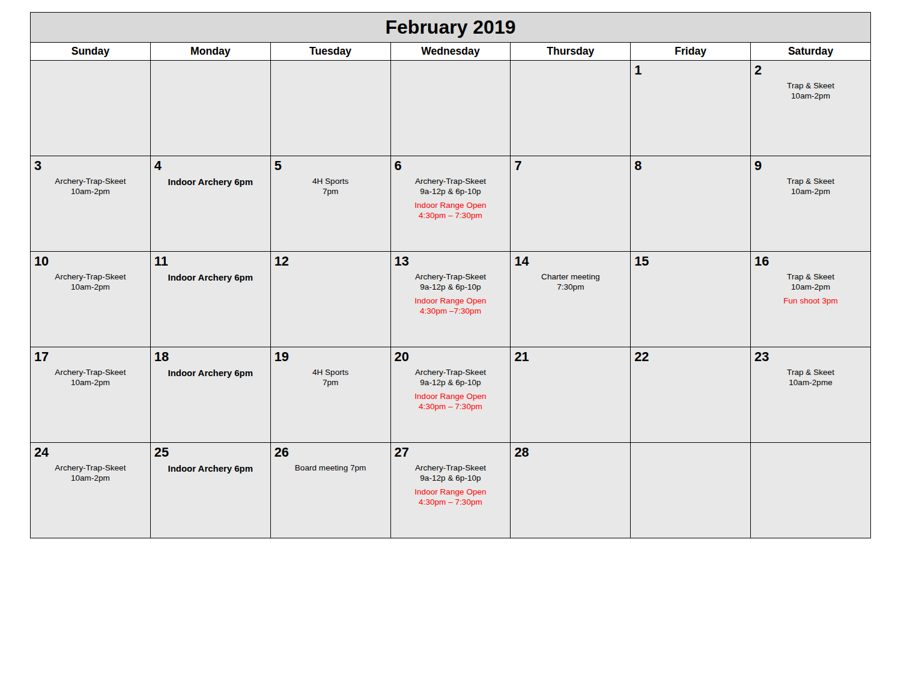February 2019
| Sunday | Monday | Tuesday | Wednesday | Thursday | Friday | Saturday |
| --- | --- | --- | --- | --- | --- | --- |
| | | | | | 1 | 2 Trap & Skeet 10am-2pm |
| 3 Archery-Trap-Skeet 10am-2pm | 4 Indoor Archery 6pm | 5 4H Sports 7pm | 6 Archery-Trap-Skeet 9a-12p & 6p-10p Indoor Range Open 4:30pm – 7:30pm | 7 | 8 | 9 Trap & Skeet 10am-2pm |
| 10 Archery-Trap-Skeet 10am-2pm | 11 Indoor Archery 6pm | 12 | 13 Archery-Trap-Skeet 9a-12p & 6p-10p Indoor Range Open 4:30pm –7:30pm | 14 Charter meeting 7:30pm | 15 | 16 Trap & Skeet 10am-2pm Fun shoot 3pm |
| 17 Archery-Trap-Skeet 10am-2pm | 18 Indoor Archery 6pm | 19 4H Sports 7pm | 20 Archery-Trap-Skeet 9a-12p & 6p-10p Indoor Range Open 4:30pm – 7:30pm | 21 | 22 | 23 Trap & Skeet 10am-2pme |
| 24 Archery-Trap-Skeet 10am-2pm | 25 Indoor Archery 6pm | 26 Board meeting 7pm | 27 Archery-Trap-Skeet 9a-12p & 6p-10p Indoor Range Open 4:30pm – 7:30pm | 28 | | |